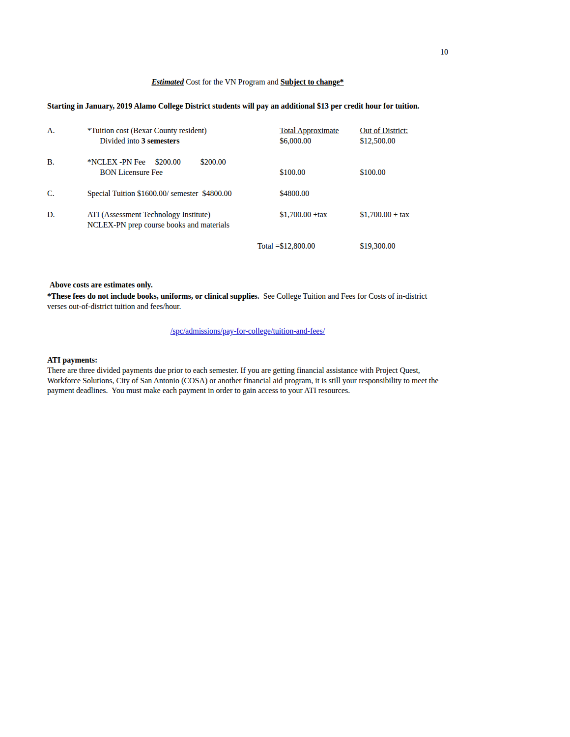10
Estimated Cost for the VN Program and Subject to change*
Starting in January, 2019 Alamo College District students will pay an additional $13 per credit hour for tuition.
| A. | *Tuition cost (Bexar County resident) Divided into 3 semesters | Total Approximate $6,000.00 | Out of District: $12,500.00 |
| B. | *NCLEX -PN Fee $200.00 $200.00 BON Licensure Fee | $100.00 | $100.00 |
| C. | Special Tuition $1600.00/ semester $4800.00 | $4800.00 | |
| D. | ATI (Assessment Technology Institute) NCLEX-PN prep course books and materials | $1,700.00 +tax | $1,700.00 + tax |
| | Total = | $12,800.00 | $19,300.00 |
Above costs are estimates only.
*These fees do not include books, uniforms, or clinical supplies. See College Tuition and Fees for Costs of in-district verses out-of-district tuition and fees/hour.
/spc/admissions/pay-for-college/tuition-and-fees/
ATI payments:
There are three divided payments due prior to each semester. If you are getting financial assistance with Project Quest, Workforce Solutions, City of San Antonio (COSA) or another financial aid program, it is still your responsibility to meet the payment deadlines. You must make each payment in order to gain access to your ATI resources.